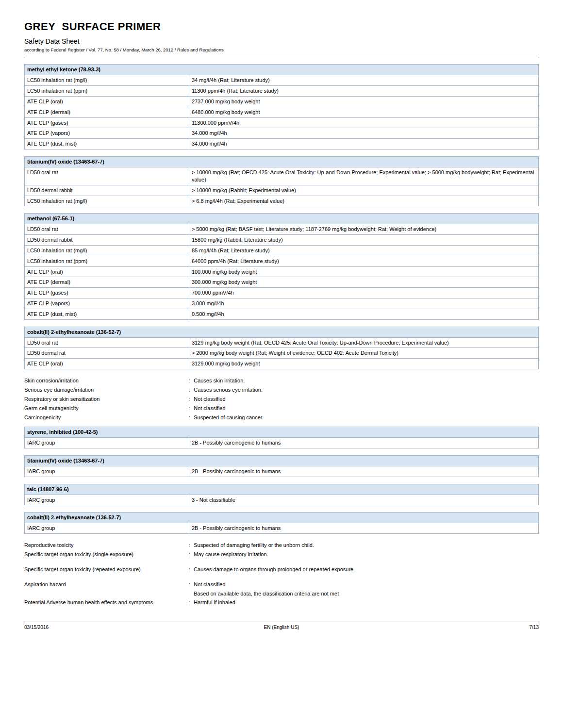GREY SURFACE PRIMER
Safety Data Sheet
according to Federal Register / Vol. 77, No. 58 / Monday, March 26, 2012 / Rules and Regulations
| methyl ethyl ketone (78-93-3) |
| --- |
| LC50 inhalation rat (mg/l) | 34 mg/l/4h (Rat; Literature study) |
| LC50 inhalation rat (ppm) | 11300 ppm/4h (Rat; Literature study) |
| ATE CLP (oral) | 2737.000 mg/kg body weight |
| ATE CLP (dermal) | 6480.000 mg/kg body weight |
| ATE CLP (gases) | 11300.000 ppmV/4h |
| ATE CLP (vapors) | 34.000 mg/l/4h |
| ATE CLP (dust, mist) | 34.000 mg/l/4h |
| titanium(IV) oxide (13463-67-7) |
| --- |
| LD50 oral rat | > 10000 mg/kg (Rat; OECD 425: Acute Oral Toxicity: Up-and-Down Procedure; Experimental value; > 5000 mg/kg bodyweight; Rat; Experimental value) |
| LD50 dermal rabbit | > 10000 mg/kg (Rabbit; Experimental value) |
| LC50 inhalation rat (mg/l) | > 6.8 mg/l/4h (Rat; Experimental value) |
| methanol (67-56-1) |
| --- |
| LD50 oral rat | > 5000 mg/kg (Rat; BASF test; Literature study; 1187-2769 mg/kg bodyweight; Rat; Weight of evidence) |
| LD50 dermal rabbit | 15800 mg/kg (Rabbit; Literature study) |
| LC50 inhalation rat (mg/l) | 85 mg/l/4h (Rat; Literature study) |
| LC50 inhalation rat (ppm) | 64000 ppm/4h (Rat; Literature study) |
| ATE CLP (oral) | 100.000 mg/kg body weight |
| ATE CLP (dermal) | 300.000 mg/kg body weight |
| ATE CLP (gases) | 700.000 ppmV/4h |
| ATE CLP (vapors) | 3.000 mg/l/4h |
| ATE CLP (dust, mist) | 0.500 mg/l/4h |
| cobalt(II) 2-ethylhexanoate (136-52-7) |
| --- |
| LD50 oral rat | 3129 mg/kg body weight (Rat; OECD 425: Acute Oral Toxicity: Up-and-Down Procedure; Experimental value) |
| LD50 dermal rat | > 2000 mg/kg body weight (Rat; Weight of evidence; OECD 402: Acute Dermal Toxicity) |
| ATE CLP (oral) | 3129.000 mg/kg body weight |
| Skin corrosion/irritation | : | Causes skin irritation. |
| Serious eye damage/irritation | : | Causes serious eye irritation. |
| Respiratory or skin sensitization | : | Not classified |
| Germ cell mutagenicity | : | Not classified |
| Carcinogenicity | : | Suspected of causing cancer. |
| styrene, inhibited (100-42-5) |
| --- |
| IARC group | 2B - Possibly carcinogenic to humans |
| titanium(IV) oxide (13463-67-7) |
| --- |
| IARC group | 2B - Possibly carcinogenic to humans |
| talc (14807-96-6) |
| --- |
| IARC group | 3 - Not classifiable |
| cobalt(II) 2-ethylhexanoate (136-52-7) |
| --- |
| IARC group | 2B - Possibly carcinogenic to humans |
| Reproductive toxicity | : | Suspected of damaging fertility or the unborn child. |
| Specific target organ toxicity (single exposure) | : | May cause respiratory irritation. |
| Specific target organ toxicity (repeated exposure) | : | Causes damage to organs through prolonged or repeated exposure. |
| Aspiration hazard | : | Not classified |
| | | Based on available data, the classification criteria are not met |
| Potential Adverse human health effects and symptoms | : | Harmful if inhaled. |
03/15/2016 EN (English US) 7/13